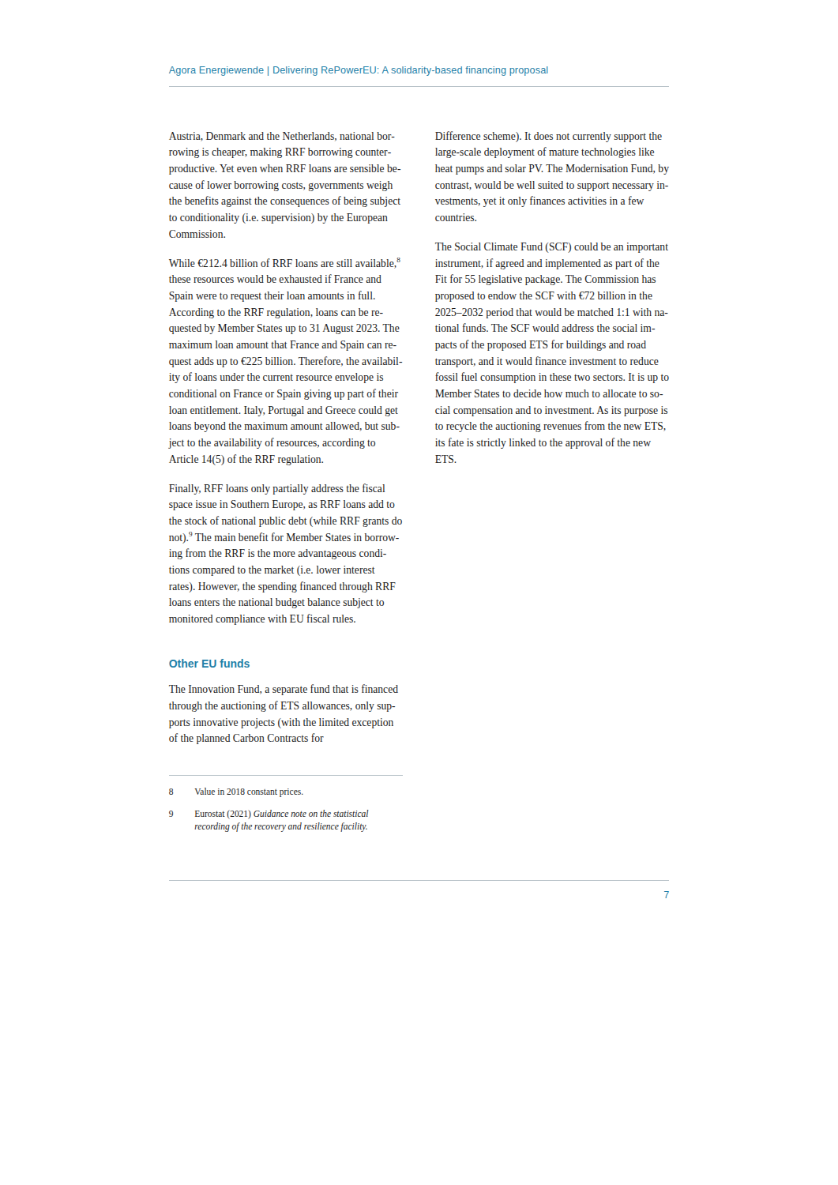Agora Energiewende | Delivering RePowerEU: A solidarity-based financing proposal
Austria, Denmark and the Netherlands, national borrowing is cheaper, making RRF borrowing counterproductive. Yet even when RRF loans are sensible because of lower borrowing costs, governments weigh the benefits against the consequences of being subject to conditionality (i.e. supervision) by the European Commission.
While €212.4 billion of RRF loans are still available,8 these resources would be exhausted if France and Spain were to request their loan amounts in full. According to the RRF regulation, loans can be requested by Member States up to 31 August 2023. The maximum loan amount that France and Spain can request adds up to €225 billion. Therefore, the availability of loans under the current resource envelope is conditional on France or Spain giving up part of their loan entitlement. Italy, Portugal and Greece could get loans beyond the maximum amount allowed, but subject to the availability of resources, according to Article 14(5) of the RRF regulation.
Finally, RFF loans only partially address the fiscal space issue in Southern Europe, as RRF loans add to the stock of national public debt (while RRF grants do not).9 The main benefit for Member States in borrowing from the RRF is the more advantageous conditions compared to the market (i.e. lower interest rates). However, the spending financed through RRF loans enters the national budget balance subject to monitored compliance with EU fiscal rules.
Other EU funds
The Innovation Fund, a separate fund that is financed through the auctioning of ETS allowances, only supports innovative projects (with the limited exception of the planned Carbon Contracts for
8
Value in 2018 constant prices.
9
Eurostat (2021) Guidance note on the statistical recording of the recovery and resilience facility.
Difference scheme). It does not currently support the large-scale deployment of mature technologies like heat pumps and solar PV. The Modernisation Fund, by contrast, would be well suited to support necessary investments, yet it only finances activities in a few countries.
The Social Climate Fund (SCF) could be an important instrument, if agreed and implemented as part of the Fit for 55 legislative package. The Commission has proposed to endow the SCF with €72 billion in the 2025–2032 period that would be matched 1:1 with national funds. The SCF would address the social impacts of the proposed ETS for buildings and road transport, and it would finance investment to reduce fossil fuel consumption in these two sectors. It is up to Member States to decide how much to allocate to social compensation and to investment. As its purpose is to recycle the auctioning revenues from the new ETS, its fate is strictly linked to the approval of the new ETS.
7